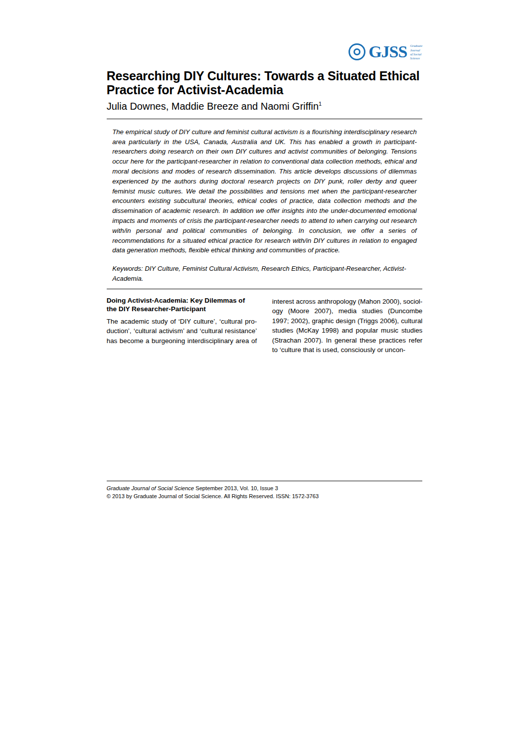GJSS
Graduate
Journal
of Social
Science
Researching DIY Cultures: Towards a Situated Ethical Practice for Activist-Academia
Julia Downes, Maddie Breeze and Naomi Griffin1
The empirical study of DIY culture and feminist cultural activism is a flourishing interdisciplinary research area particularly in the USA, Canada, Australia and UK. This has enabled a growth in participant-researchers doing research on their own DIY cultures and activist communities of belonging. Tensions occur here for the participant-researcher in relation to conventional data collection methods, ethical and moral decisions and modes of research dissemination. This article develops discussions of dilemmas experienced by the authors during doctoral research projects on DIY punk, roller derby and queer feminist music cultures. We detail the possibilities and tensions met when the participant-researcher encounters existing subcultural theories, ethical codes of practice, data collection methods and the dissemination of academic research. In addition we offer insights into the under-documented emotional impacts and moments of crisis the participant-researcher needs to attend to when carrying out research with/in personal and political communities of belonging. In conclusion, we offer a series of recommendations for a situated ethical practice for research with/in DIY cultures in relation to engaged data generation methods, flexible ethical thinking and communities of practice.
Keywords: DIY Culture, Feminist Cultural Activism, Research Ethics, Participant-Researcher, Activist-Academia.
Doing Activist-Academia: Key Dilemmas of the DIY Researcher-Participant
The academic study of ‘DIY culture’, ‘cultural production’, ‘cultural activism’ and ‘cultural resistance’ has become a burgeoning interdisciplinary area of interest across anthropology (Mahon 2000), sociology (Moore 2007), media studies (Duncombe 1997; 2002), graphic design (Triggs 2006), cultural studies (McKay 1998) and popular music studies (Strachan 2007). In general these practices refer to ‘culture that is used, consciously or uncon-
Graduate Journal of Social Science September 2013, Vol. 10, Issue 3
© 2013 by Graduate Journal of Social Science. All Rights Reserved. ISSN: 1572-3763